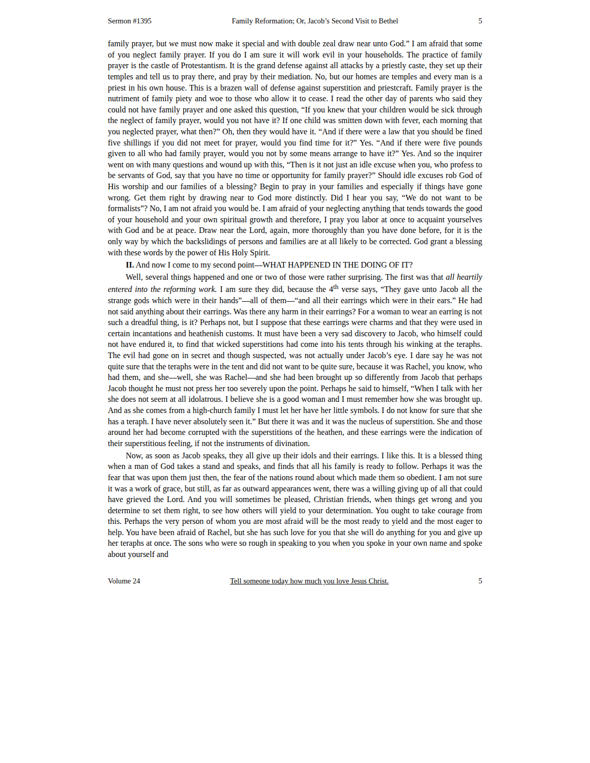Sermon #1395 Family Reformation; Or, Jacob’s Second Visit to Bethel 5
family prayer, but we must now make it special and with double zeal draw near unto God.” I am afraid that some of you neglect family prayer. If you do I am sure it will work evil in your households. The practice of family prayer is the castle of Protestantism. It is the grand defense against all attacks by a priestly caste, they set up their temples and tell us to pray there, and pray by their mediation. No, but our homes are temples and every man is a priest in his own house. This is a brazen wall of defense against superstition and priestcraft. Family prayer is the nutriment of family piety and woe to those who allow it to cease. I read the other day of parents who said they could not have family prayer and one asked this question, “If you knew that your children would be sick through the neglect of family prayer, would you not have it? If one child was smitten down with fever, each morning that you neglected prayer, what then?” Oh, then they would have it. “And if there were a law that you should be fined five shillings if you did not meet for prayer, would you find time for it?” Yes. “And if there were five pounds given to all who had family prayer, would you not by some means arrange to have it?” Yes. And so the inquirer went on with many questions and wound up with this, “Then is it not just an idle excuse when you, who profess to be servants of God, say that you have no time or opportunity for family prayer?” Should idle excuses rob God of His worship and our families of a blessing? Begin to pray in your families and especially if things have gone wrong. Get them right by drawing near to God more distinctly. Did I hear you say, “We do not want to be formalists”? No, I am not afraid you would be. I am afraid of your neglecting anything that tends towards the good of your household and your own spiritual growth and therefore, I pray you labor at once to acquaint yourselves with God and be at peace. Draw near the Lord, again, more thoroughly than you have done before, for it is the only way by which the backslidings of persons and families are at all likely to be corrected. God grant a blessing with these words by the power of His Holy Spirit.
II. And now I come to my second point—WHAT HAPPENED IN THE DOING OF IT?
Well, several things happened and one or two of those were rather surprising. The first was that all heartily entered into the reforming work. I am sure they did, because the 4th verse says, “They gave unto Jacob all the strange gods which were in their hands”—all of them—“and all their earrings which were in their ears.” He had not said anything about their earrings. Was there any harm in their earrings? For a woman to wear an earring is not such a dreadful thing, is it? Perhaps not, but I suppose that these earrings were charms and that they were used in certain incantations and heathenish customs. It must have been a very sad discovery to Jacob, who himself could not have endured it, to find that wicked superstitions had come into his tents through his winking at the teraphs. The evil had gone on in secret and though suspected, was not actually under Jacob’s eye. I dare say he was not quite sure that the teraphs were in the tent and did not want to be quite sure, because it was Rachel, you know, who had them, and she—well, she was Rachel—and she had been brought up so differently from Jacob that perhaps Jacob thought he must not press her too severely upon the point. Perhaps he said to himself, “When I talk with her she does not seem at all idolatrous. I believe she is a good woman and I must remember how she was brought up. And as she comes from a high-church family I must let her have her little symbols. I do not know for sure that she has a teraph. I have never absolutely seen it.” But there it was and it was the nucleus of superstition. She and those around her had become corrupted with the superstitions of the heathen, and these earrings were the indication of their superstitious feeling, if not the instruments of divination.
Now, as soon as Jacob speaks, they all give up their idols and their earrings. I like this. It is a blessed thing when a man of God takes a stand and speaks, and finds that all his family is ready to follow. Perhaps it was the fear that was upon them just then, the fear of the nations round about which made them so obedient. I am not sure it was a work of grace, but still, as far as outward appearances went, there was a willing giving up of all that could have grieved the Lord. And you will sometimes be pleased, Christian friends, when things get wrong and you determine to set them right, to see how others will yield to your determination. You ought to take courage from this. Perhaps the very person of whom you are most afraid will be the most ready to yield and the most eager to help. You have been afraid of Rachel, but she has such love for you that she will do anything for you and give up her teraphs at once. The sons who were so rough in speaking to you when you spoke in your own name and spoke about yourself and
Volume 24 Tell someone today how much you love Jesus Christ. 5